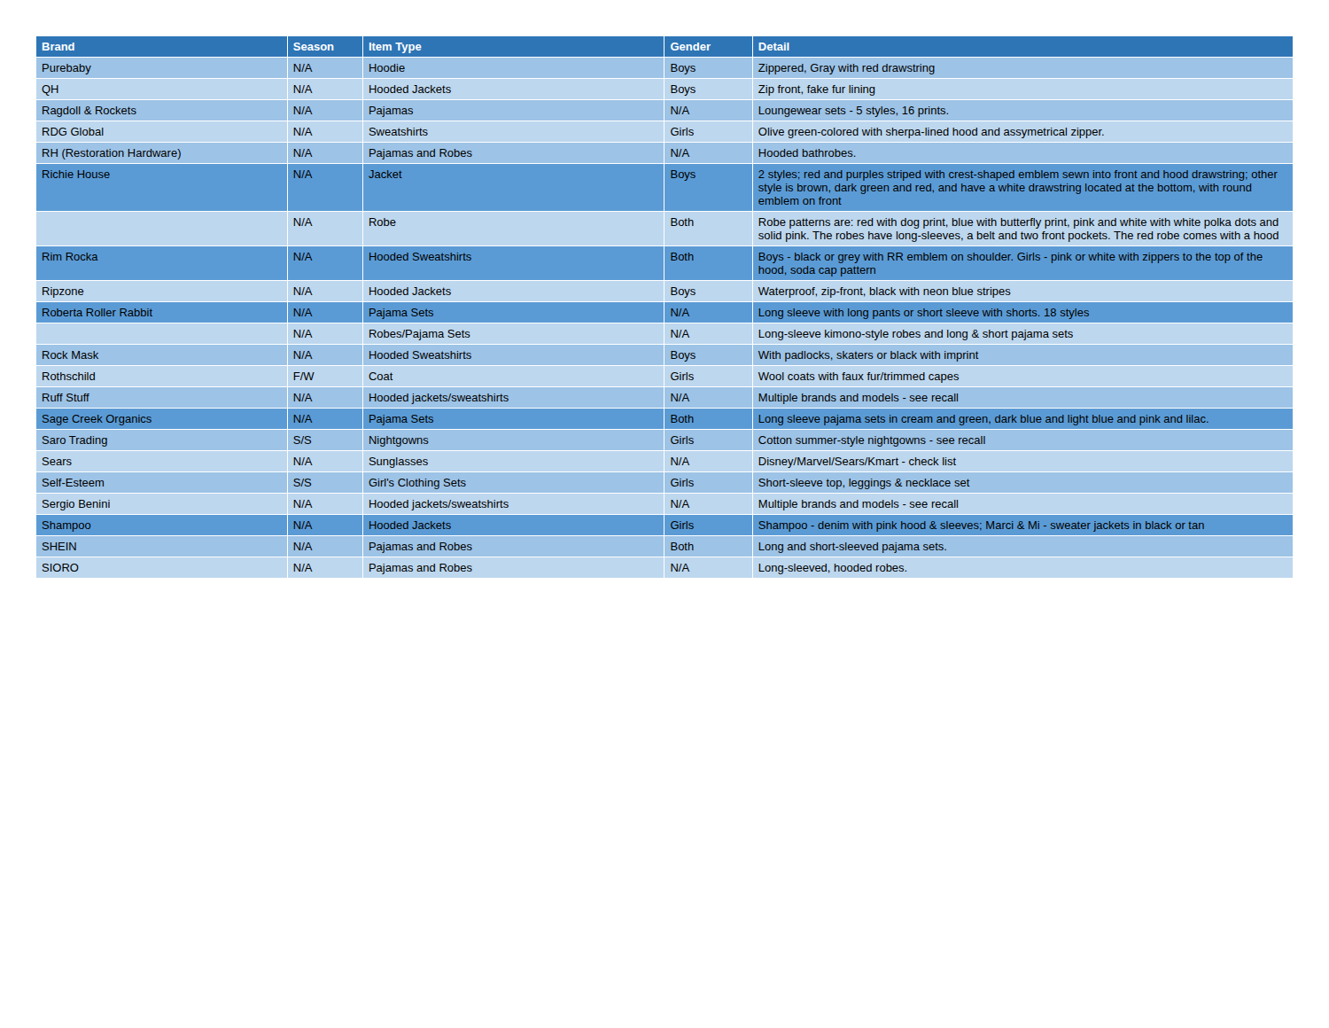| Brand | Season | Item Type | Gender | Detail |
| --- | --- | --- | --- | --- |
| Purebaby | N/A | Hoodie | Boys | Zippered, Gray with red drawstring |
| QH | N/A | Hooded Jackets | Boys | Zip front, fake fur lining |
| Ragdoll & Rockets | N/A | Pajamas | N/A | Loungewear sets - 5 styles, 16 prints. |
| RDG Global | N/A | Sweatshirts | Girls | Olive green-colored with sherpa-lined hood and assymetrical zipper. |
| RH (Restoration Hardware) | N/A | Pajamas and Robes | N/A | Hooded bathrobes. |
| Richie House | N/A | Jacket | Boys | 2 styles; red and purples striped with crest-shaped emblem sewn into front and hood drawstring; other style is brown, dark green and red, and have a white drawstring located at the bottom, with round emblem on front |
| | N/A | Robe | Both | Robe patterns are: red with dog print, blue with butterfly print, pink and white with white polka dots and solid pink. The robes have long-sleeves, a belt and two front pockets. The red robe comes with a hood |
| Rim Rocka | N/A | Hooded Sweatshirts | Both | Boys - black or grey with RR emblem on shoulder. Girls - pink or white with zippers to the top of the hood, soda cap pattern |
| Ripzone | N/A | Hooded Jackets | Boys | Waterproof, zip-front, black with neon blue stripes |
| Roberta Roller Rabbit | N/A | Pajama Sets | N/A | Long sleeve with long pants or short sleeve with shorts. 18 styles |
| | N/A | Robes/Pajama Sets | N/A | Long-sleeve kimono-style robes and long & short pajama sets |
| Rock Mask | N/A | Hooded Sweatshirts | Boys | With padlocks, skaters or black with imprint |
| Rothschild | F/W | Coat | Girls | Wool coats with faux fur/trimmed capes |
| Ruff Stuff | N/A | Hooded jackets/sweatshirts | N/A | Multiple brands and models - see recall |
| Sage Creek Organics | N/A | Pajama Sets | Both | Long sleeve pajama sets in cream and green, dark blue and light blue and pink and lilac. |
| Saro Trading | S/S | Nightgowns | Girls | Cotton summer-style nightgowns - see recall |
| Sears | N/A | Sunglasses | N/A | Disney/Marvel/Sears/Kmart - check list |
| Self-Esteem | S/S | Girl's Clothing Sets | Girls | Short-sleeve top, leggings & necklace set |
| Sergio Benini | N/A | Hooded jackets/sweatshirts | N/A | Multiple brands and models - see recall |
| Shampoo | N/A | Hooded Jackets | Girls | Shampoo - denim with pink hood & sleeves; Marci & Mi - sweater jackets in black or tan |
| SHEIN | N/A | Pajamas and Robes | Both | Long and short-sleeved pajama sets. |
| SIORO | N/A | Pajamas and Robes | N/A | Long-sleeved, hooded robes. |